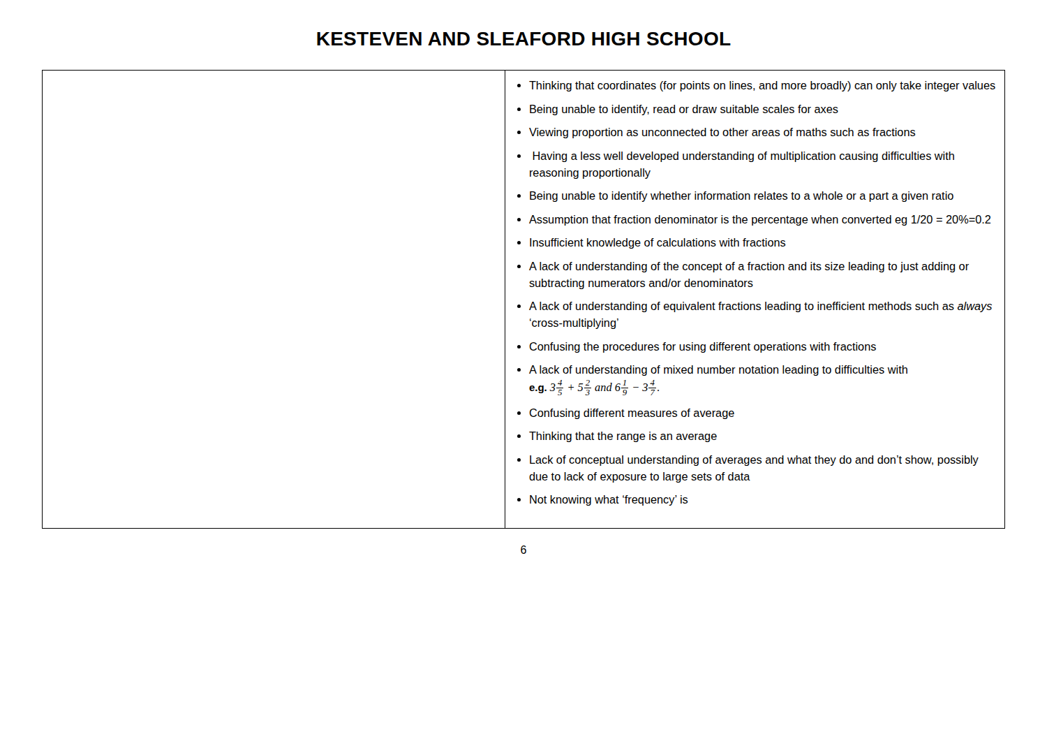KESTEVEN AND SLEAFORD HIGH SCHOOL
| | Thinking that coordinates (for points on lines, and more broadly) can only take integer values Being unable to identify, read or draw suitable scales for axes Viewing proportion as unconnected to other areas of maths such as fractions Having a less well developed understanding of multiplication causing difficulties with reasoning proportionally Being unable to identify whether information relates to a whole or a part a given ratio Assumption that fraction denominator is the percentage when converted eg 1/20 = 20%=0.2 Insufficient knowledge of calculations with fractions A lack of understanding of the concept of a fraction and its size leading to just adding or subtracting numerators and/or denominators A lack of understanding of equivalent fractions leading to inefficient methods such as always ‘cross-multiplying’ Confusing the procedures for using different operations with fractions A lack of understanding of mixed number notation leading to difficulties with e.g. 3 4 5 + 5 2 3 and 6 1 9 − 3 4 7 . Confusing different measures of average Thinking that the range is an average Lack of conceptual understanding of averages and what they do and don’t show, possibly due to lack of exposure to large sets of data Not knowing what ‘frequency’ is |
6